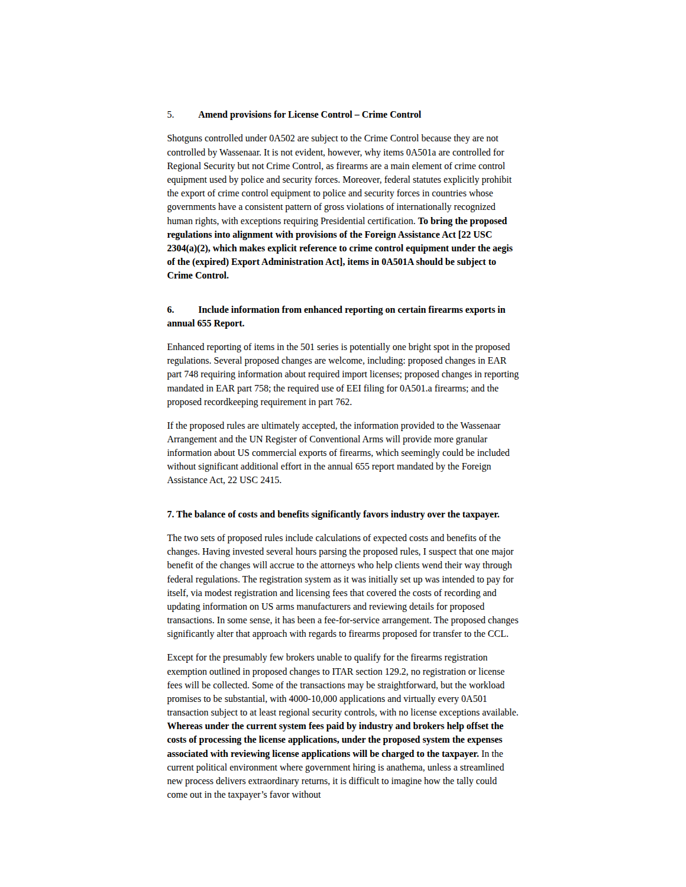5. Amend provisions for License Control – Crime Control
Shotguns controlled under 0A502 are subject to the Crime Control because they are not controlled by Wassenaar. It is not evident, however, why items 0A501a are controlled for Regional Security but not Crime Control, as firearms are a main element of crime control equipment used by police and security forces. Moreover, federal statutes explicitly prohibit the export of crime control equipment to police and security forces in countries whose governments have a consistent pattern of gross violations of internationally recognized human rights, with exceptions requiring Presidential certification. To bring the proposed regulations into alignment with provisions of the Foreign Assistance Act [22 USC 2304(a)(2), which makes explicit reference to crime control equipment under the aegis of the (expired) Export Administration Act], items in 0A501A should be subject to Crime Control.
6. Include information from enhanced reporting on certain firearms exports in annual 655 Report.
Enhanced reporting of items in the 501 series is potentially one bright spot in the proposed regulations. Several proposed changes are welcome, including: proposed changes in EAR part 748 requiring information about required import licenses; proposed changes in reporting mandated in EAR part 758; the required use of EEI filing for 0A501.a firearms; and the proposed recordkeeping requirement in part 762.
If the proposed rules are ultimately accepted, the information provided to the Wassenaar Arrangement and the UN Register of Conventional Arms will provide more granular information about US commercial exports of firearms, which seemingly could be included without significant additional effort in the annual 655 report mandated by the Foreign Assistance Act, 22 USC 2415.
7. The balance of costs and benefits significantly favors industry over the taxpayer.
The two sets of proposed rules include calculations of expected costs and benefits of the changes. Having invested several hours parsing the proposed rules, I suspect that one major benefit of the changes will accrue to the attorneys who help clients wend their way through federal regulations. The registration system as it was initially set up was intended to pay for itself, via modest registration and licensing fees that covered the costs of recording and updating information on US arms manufacturers and reviewing details for proposed transactions. In some sense, it has been a fee-for-service arrangement. The proposed changes significantly alter that approach with regards to firearms proposed for transfer to the CCL.
Except for the presumably few brokers unable to qualify for the firearms registration exemption outlined in proposed changes to ITAR section 129.2, no registration or license fees will be collected. Some of the transactions may be straightforward, but the workload promises to be substantial, with 4000-10,000 applications and virtually every 0A501 transaction subject to at least regional security controls, with no license exceptions available. Whereas under the current system fees paid by industry and brokers help offset the costs of processing the license applications, under the proposed system the expenses associated with reviewing license applications will be charged to the taxpayer. In the current political environment where government hiring is anathema, unless a streamlined new process delivers extraordinary returns, it is difficult to imagine how the tally could come out in the taxpayer’s favor without